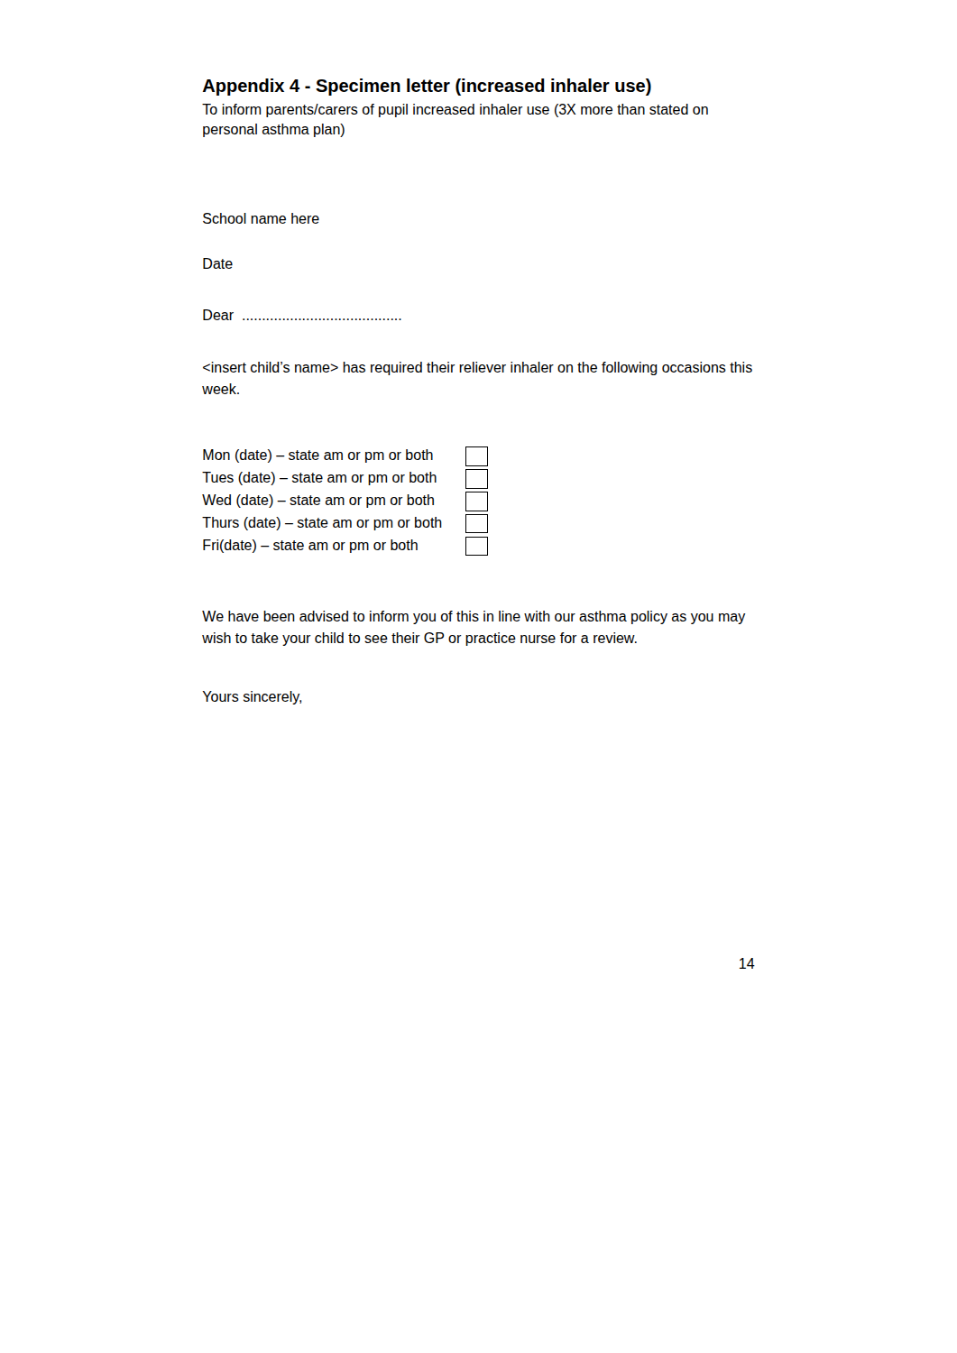Appendix 4 - Specimen letter (increased inhaler use)
To inform parents/carers of pupil increased inhaler use (3X more than stated on personal asthma plan)
School name here
Date
Dear ........................................
<insert child’s name> has required their reliever inhaler on the following occasions this week.
| Mon (date) – state am or pm or both | |
| Tues (date) – state am or pm or both | |
| Wed (date) – state am or pm or both | |
| Thurs (date) – state am or pm or both | |
| Fri(date) – state am or pm or both | |
We have been advised to inform you of this in line with our asthma policy as you may wish to take your child to see their GP or practice nurse for a review.
Yours sincerely,
14